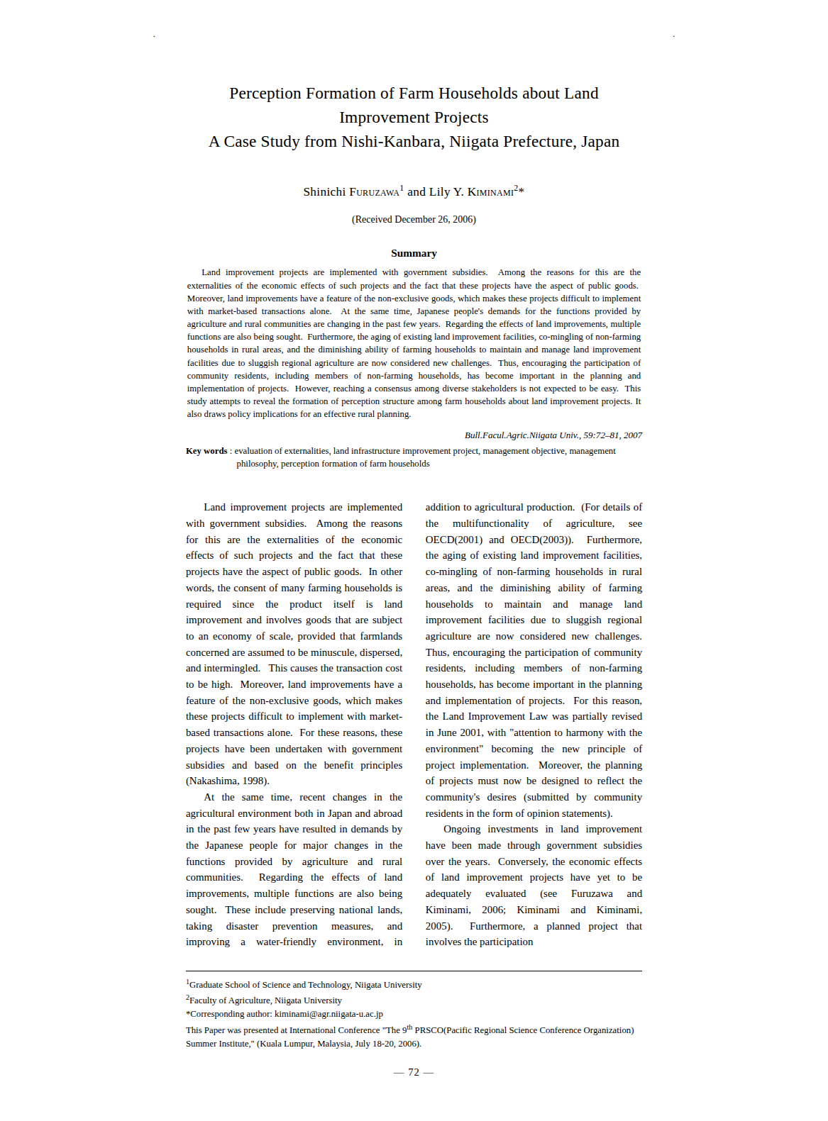. .
Perception Formation of Farm Households about Land Improvement Projects
A Case Study from Nishi-Kanbara, Niigata Prefecture, Japan
Shinichi Furuzawa1 and Lily Y. Kiminami2*
(Received December 26, 2006)
Summary
Land improvement projects are implemented with government subsidies. Among the reasons for this are the externalities of the economic effects of such projects and the fact that these projects have the aspect of public goods. Moreover, land improvements have a feature of the non-exclusive goods, which makes these projects difficult to implement with market-based transactions alone. At the same time, Japanese people's demands for the functions provided by agriculture and rural communities are changing in the past few years. Regarding the effects of land improvements, multiple functions are also being sought. Furthermore, the aging of existing land improvement facilities, co-mingling of non-farming households in rural areas, and the diminishing ability of farming households to maintain and manage land improvement facilities due to sluggish regional agriculture are now considered new challenges. Thus, encouraging the participation of community residents, including members of non-farming households, has become important in the planning and implementation of projects. However, reaching a consensus among diverse stakeholders is not expected to be easy. This study attempts to reveal the formation of perception structure among farm households about land improvement projects. It also draws policy implications for an effective rural planning.
Bull.Facul.Agric.Niigata Univ., 59:72–81, 2007
Key words : evaluation of externalities, land infrastructure improvement project, management objective, management philosophy, perception formation of farm households
Land improvement projects are implemented with government subsidies. Among the reasons for this are the externalities of the economic effects of such projects and the fact that these projects have the aspect of public goods. In other words, the consent of many farming households is required since the product itself is land improvement and involves goods that are subject to an economy of scale, provided that farmlands concerned are assumed to be minuscule, dispersed, and intermingled. This causes the transaction cost to be high. Moreover, land improvements have a feature of the non-exclusive goods, which makes these projects difficult to implement with market-based transactions alone. For these reasons, these projects have been undertaken with government subsidies and based on the benefit principles (Nakashima, 1998).
At the same time, recent changes in the agricultural environment both in Japan and abroad in the past few years have resulted in demands by the Japanese people for major changes in the functions provided by agriculture and rural communities. Regarding the effects of land improvements, multiple functions are also being sought. These include preserving national lands, taking disaster prevention measures, and improving a water-friendly environment, in addition to agricultural production. (For details of the multifunctionality of agriculture, see OECD(2001) and OECD(2003)). Furthermore, the aging of existing land improvement facilities, co-mingling of non-farming households in rural areas, and the diminishing ability of farming households to maintain and manage land improvement facilities due to sluggish regional agriculture are now considered new challenges. Thus, encouraging the participation of community residents, including members of non-farming households, has become important in the planning and implementation of projects. For this reason, the Land Improvement Law was partially revised in June 2001, with "attention to harmony with the environment" becoming the new principle of project implementation. Moreover, the planning of projects must now be designed to reflect the community's desires (submitted by community residents in the form of opinion statements).
Ongoing investments in land improvement have been made through government subsidies over the years. Conversely, the economic effects of land improvement projects have yet to be adequately evaluated (see Furuzawa and Kiminami, 2006; Kiminami and Kiminami, 2005). Furthermore, a planned project that involves the participation
1Graduate School of Science and Technology, Niigata University
2Faculty of Agriculture, Niigata University
*Corresponding author: kiminami@agr.niigata-u.ac.jp
This Paper was presented at International Conference "The 9th PRSCO(Pacific Regional Science Conference Organization) Summer Institute," (Kuala Lumpur, Malaysia, July 18-20, 2006).
— 72 —